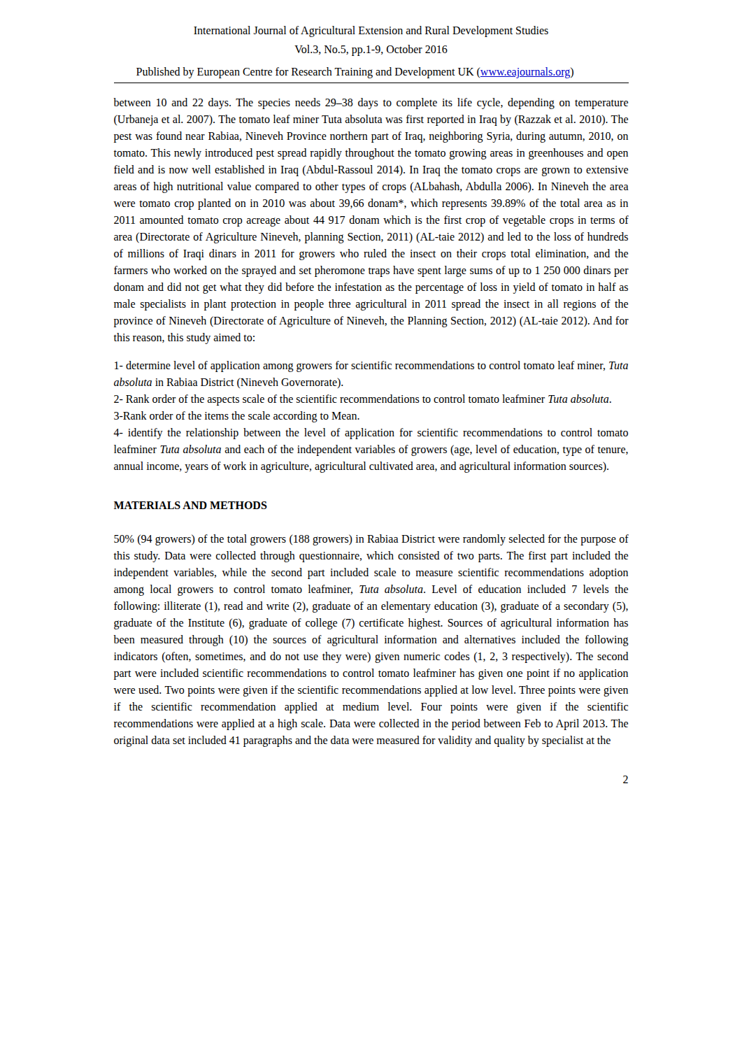International Journal of Agricultural Extension and Rural Development Studies
Vol.3, No.5, pp.1-9, October 2016
Published by European Centre for Research Training and Development UK (www.eajournals.org)
between 10 and 22 days. The species needs 29–38 days to complete its life cycle, depending on temperature (Urbaneja et al. 2007). The tomato leaf miner Tuta absoluta was first reported in Iraq by (Razzak et al. 2010). The pest was found near Rabiaa, Nineveh Province northern part of Iraq, neighboring Syria, during autumn, 2010, on tomato. This newly introduced pest spread rapidly throughout the tomato growing areas in greenhouses and open field and is now well established in Iraq (Abdul-Rassoul 2014). In Iraq the tomato crops are grown to extensive areas of high nutritional value compared to other types of crops (ALbahash, Abdulla 2006). In Nineveh the area were tomato crop planted on in 2010 was about 39,66 donam*, which represents 39.89% of the total area as in 2011 amounted tomato crop acreage about 44 917 donam which is the first crop of vegetable crops in terms of area (Directorate of Agriculture Nineveh, planning Section, 2011) (AL-taie 2012) and led to the loss of hundreds of millions of Iraqi dinars in 2011 for growers who ruled the insect on their crops total elimination, and the farmers who worked on the sprayed and set pheromone traps have spent large sums of up to 1 250 000 dinars per donam and did not get what they did before the infestation as the percentage of loss in yield of tomato in half as male specialists in plant protection in people three agricultural in 2011 spread the insect in all regions of the province of Nineveh (Directorate of Agriculture of Nineveh, the Planning Section, 2012) (AL-taie 2012). And for this reason, this study aimed to:
1- determine level of application among growers for scientific recommendations to control tomato leaf miner, Tuta absoluta in Rabiaa District (Nineveh Governorate).
2- Rank order of the aspects scale of the scientific recommendations to control tomato leafminer Tuta absoluta.
3-Rank order of the items the scale according to Mean.
4- identify the relationship between the level of application for scientific recommendations to control tomato leafminer Tuta absoluta and each of the independent variables of growers (age, level of education, type of tenure, annual income, years of work in agriculture, agricultural cultivated area, and agricultural information sources).
MATERIALS AND METHODS
50% (94 growers) of the total growers (188 growers) in Rabiaa District were randomly selected for the purpose of this study. Data were collected through questionnaire, which consisted of two parts. The first part included the independent variables, while the second part included scale to measure scientific recommendations adoption among local growers to control tomato leafminer, Tuta absoluta. Level of education included 7 levels the following: illiterate (1), read and write (2), graduate of an elementary education (3), graduate of a secondary (5), graduate of the Institute (6), graduate of college (7) certificate highest. Sources of agricultural information has been measured through (10) the sources of agricultural information and alternatives included the following indicators (often, sometimes, and do not use they were) given numeric codes (1, 2, 3 respectively). The second part were included scientific recommendations to control tomato leafminer has given one point if no application were used. Two points were given if the scientific recommendations applied at low level. Three points were given if the scientific recommendation applied at medium level. Four points were given if the scientific recommendations were applied at a high scale. Data were collected in the period between Feb to April 2013. The original data set included 41 paragraphs and the data were measured for validity and quality by specialist at the
2